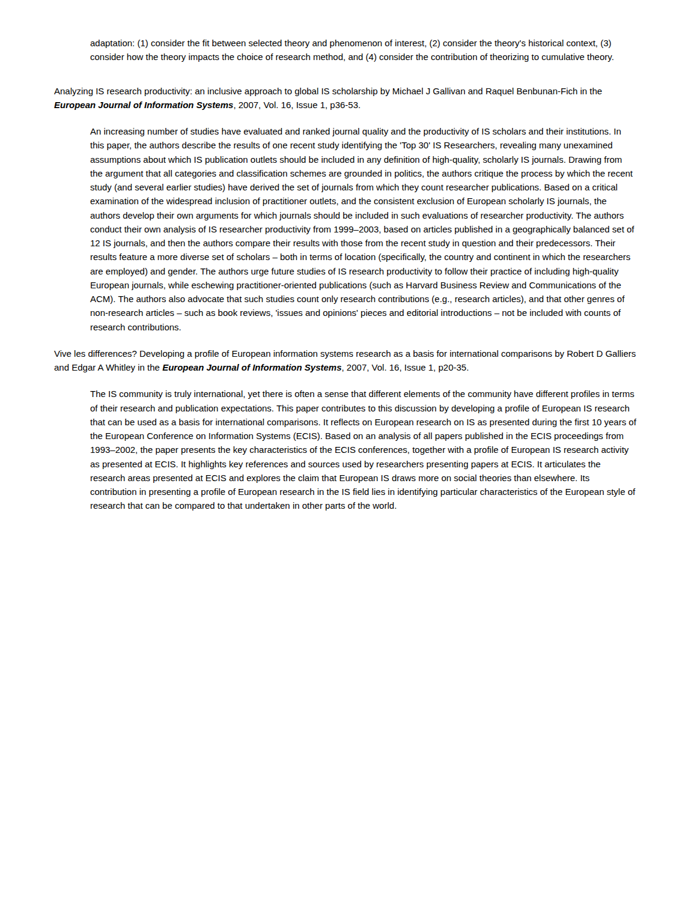adaptation: (1) consider the fit between selected theory and phenomenon of interest, (2) consider the theory's historical context, (3) consider how the theory impacts the choice of research method, and (4) consider the contribution of theorizing to cumulative theory.
Analyzing IS research productivity: an inclusive approach to global IS scholarship by Michael J Gallivan and Raquel Benbunan-Fich in the European Journal of Information Systems, 2007, Vol. 16, Issue 1, p36-53.
An increasing number of studies have evaluated and ranked journal quality and the productivity of IS scholars and their institutions. In this paper, the authors describe the results of one recent study identifying the 'Top 30' IS Researchers, revealing many unexamined assumptions about which IS publication outlets should be included in any definition of high-quality, scholarly IS journals. Drawing from the argument that all categories and classification schemes are grounded in politics, the authors critique the process by which the recent study (and several earlier studies) have derived the set of journals from which they count researcher publications. Based on a critical examination of the widespread inclusion of practitioner outlets, and the consistent exclusion of European scholarly IS journals, the authors develop their own arguments for which journals should be included in such evaluations of researcher productivity. The authors conduct their own analysis of IS researcher productivity from 1999–2003, based on articles published in a geographically balanced set of 12 IS journals, and then the authors compare their results with those from the recent study in question and their predecessors. Their results feature a more diverse set of scholars – both in terms of location (specifically, the country and continent in which the researchers are employed) and gender. The authors urge future studies of IS research productivity to follow their practice of including high-quality European journals, while eschewing practitioner-oriented publications (such as Harvard Business Review and Communications of the ACM). The authors also advocate that such studies count only research contributions (e.g., research articles), and that other genres of non-research articles – such as book reviews, 'issues and opinions' pieces and editorial introductions – not be included with counts of research contributions.
Vive les differences? Developing a profile of European information systems research as a basis for international comparisons by Robert D Galliers and Edgar A Whitley in the European Journal of Information Systems, 2007, Vol. 16, Issue 1, p20-35.
The IS community is truly international, yet there is often a sense that different elements of the community have different profiles in terms of their research and publication expectations. This paper contributes to this discussion by developing a profile of European IS research that can be used as a basis for international comparisons. It reflects on European research on IS as presented during the first 10 years of the European Conference on Information Systems (ECIS). Based on an analysis of all papers published in the ECIS proceedings from 1993–2002, the paper presents the key characteristics of the ECIS conferences, together with a profile of European IS research activity as presented at ECIS. It highlights key references and sources used by researchers presenting papers at ECIS. It articulates the research areas presented at ECIS and explores the claim that European IS draws more on social theories than elsewhere. Its contribution in presenting a profile of European research in the IS field lies in identifying particular characteristics of the European style of research that can be compared to that undertaken in other parts of the world.